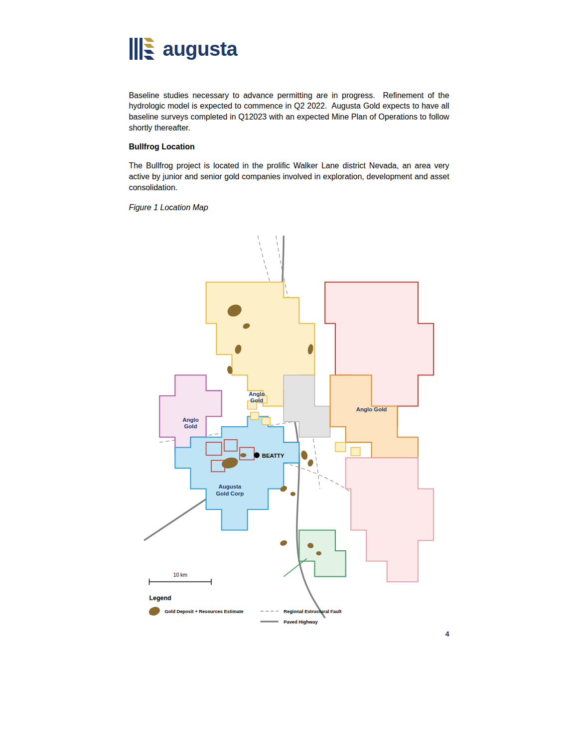augusta
Baseline studies necessary to advance permitting are in progress. Refinement of the hydrologic model is expected to commence in Q2 2022. Augusta Gold expects to have all baseline surveys completed in Q12023 with an expected Mine Plan of Operations to follow shortly thereafter.
Bullfrog Location
The Bullfrog project is located in the prolific Walker Lane district Nevada, an area very active by junior and senior gold companies involved in exploration, development and asset consolidation.
Figure 1 Location Map
BEATTY Anglo Gold Anglo Gold Anglo Gold Augusta Gold Corp 10 km Legend Gold Deposit + Resources Estimate Regional Estructural Fault Paved Highway
4